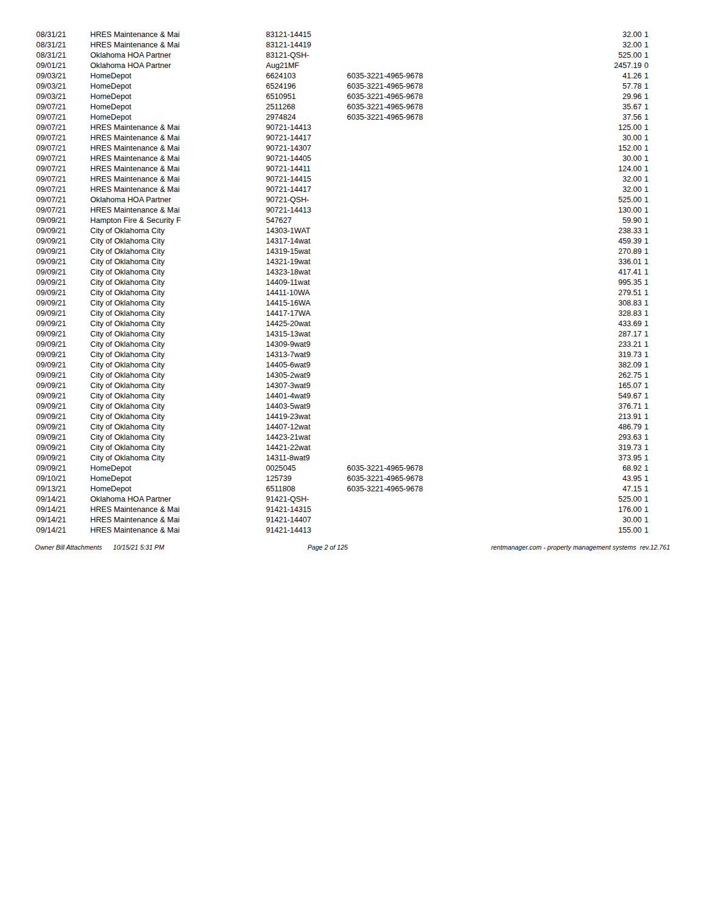| 08/31/21 | HRES Maintenance & Mai | 83121-14415 | | 32.00 | 1 |
| 08/31/21 | HRES Maintenance & Mai | 83121-14419 | | 32.00 | 1 |
| 08/31/21 | Oklahoma HOA Partner | 83121-QSH- | | 525.00 | 1 |
| 09/01/21 | Oklahoma HOA Partner | Aug21MF | | 2457.19 | 0 |
| 09/03/21 | HomeDepot | 6624103 | 6035-3221-4965-9678 | 41.26 | 1 |
| 09/03/21 | HomeDepot | 6524196 | 6035-3221-4965-9678 | 57.78 | 1 |
| 09/03/21 | HomeDepot | 6510951 | 6035-3221-4965-9678 | 29.96 | 1 |
| 09/07/21 | HomeDepot | 2511268 | 6035-3221-4965-9678 | 35.67 | 1 |
| 09/07/21 | HomeDepot | 2974824 | 6035-3221-4965-9678 | 37.56 | 1 |
| 09/07/21 | HRES Maintenance & Mai | 90721-14413 | | 125.00 | 1 |
| 09/07/21 | HRES Maintenance & Mai | 90721-14417 | | 30.00 | 1 |
| 09/07/21 | HRES Maintenance & Mai | 90721-14307 | | 152.00 | 1 |
| 09/07/21 | HRES Maintenance & Mai | 90721-14405 | | 30.00 | 1 |
| 09/07/21 | HRES Maintenance & Mai | 90721-14411 | | 124.00 | 1 |
| 09/07/21 | HRES Maintenance & Mai | 90721-14415 | | 32.00 | 1 |
| 09/07/21 | HRES Maintenance & Mai | 90721-14417 | | 32.00 | 1 |
| 09/07/21 | Oklahoma HOA Partner | 90721-QSH- | | 525.00 | 1 |
| 09/07/21 | HRES Maintenance & Mai | 90721-14413 | | 130.00 | 1 |
| 09/09/21 | Hampton Fire & Security F | 547627 | | 59.90 | 1 |
| 09/09/21 | City of Oklahoma City | 14303-1WAT | | 238.33 | 1 |
| 09/09/21 | City of Oklahoma City | 14317-14wat | | 459.39 | 1 |
| 09/09/21 | City of Oklahoma City | 14319-15wat | | 270.89 | 1 |
| 09/09/21 | City of Oklahoma City | 14321-19wat | | 336.01 | 1 |
| 09/09/21 | City of Oklahoma City | 14323-18wat | | 417.41 | 1 |
| 09/09/21 | City of Oklahoma City | 14409-11wat | | 995.35 | 1 |
| 09/09/21 | City of Oklahoma City | 14411-10WA | | 279.51 | 1 |
| 09/09/21 | City of Oklahoma City | 14415-16WA | | 308.83 | 1 |
| 09/09/21 | City of Oklahoma City | 14417-17WA | | 328.83 | 1 |
| 09/09/21 | City of Oklahoma City | 14425-20wat | | 433.69 | 1 |
| 09/09/21 | City of Oklahoma City | 14315-13wat | | 287.17 | 1 |
| 09/09/21 | City of Oklahoma City | 14309-9wat9 | | 233.21 | 1 |
| 09/09/21 | City of Oklahoma City | 14313-7wat9 | | 319.73 | 1 |
| 09/09/21 | City of Oklahoma City | 14405-6wat9 | | 382.09 | 1 |
| 09/09/21 | City of Oklahoma City | 14305-2wat9 | | 262.75 | 1 |
| 09/09/21 | City of Oklahoma City | 14307-3wat9 | | 165.07 | 1 |
| 09/09/21 | City of Oklahoma City | 14401-4wat9 | | 549.67 | 1 |
| 09/09/21 | City of Oklahoma City | 14403-5wat9 | | 376.71 | 1 |
| 09/09/21 | City of Oklahoma City | 14419-23wat | | 213.91 | 1 |
| 09/09/21 | City of Oklahoma City | 14407-12wat | | 486.79 | 1 |
| 09/09/21 | City of Oklahoma City | 14423-21wat | | 293.63 | 1 |
| 09/09/21 | City of Oklahoma City | 14421-22wat | | 319.73 | 1 |
| 09/09/21 | City of Oklahoma City | 14311-8wat9 | | 373.95 | 1 |
| 09/09/21 | HomeDepot | 0025045 | 6035-3221-4965-9678 | 68.92 | 1 |
| 09/10/21 | HomeDepot | 125739 | 6035-3221-4965-9678 | 43.95 | 1 |
| 09/13/21 | HomeDepot | 6511808 | 6035-3221-4965-9678 | 47.15 | 1 |
| 09/14/21 | Oklahoma HOA Partner | 91421-QSH- | | 525.00 | 1 |
| 09/14/21 | HRES Maintenance & Mai | 91421-14315 | | 176.00 | 1 |
| 09/14/21 | HRES Maintenance & Mai | 91421-14407 | | 30.00 | 1 |
| 09/14/21 | HRES Maintenance & Mai | 91421-14413 | | 155.00 | 1 |
Owner Bill Attachments10/15/21 5:31 PM Page 2 of 125 rentmanager.com - property management systems rev.12.761